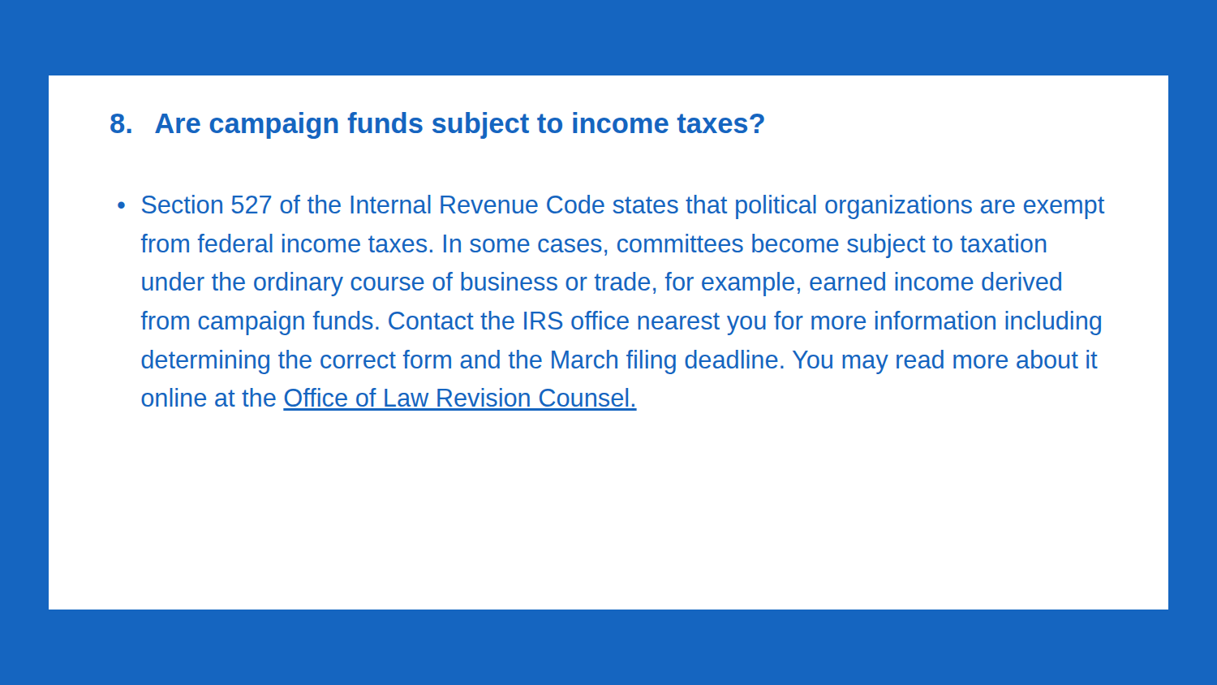8. Are campaign funds subject to income taxes?
Section 527 of the Internal Revenue Code states that political organizations are exempt from federal income taxes. In some cases, committees become subject to taxation under the ordinary course of business or trade, for example, earned income derived from campaign funds. Contact the IRS office nearest you for more information including determining the correct form and the March filing deadline. You may read more about it online at the Office of Law Revision Counsel.